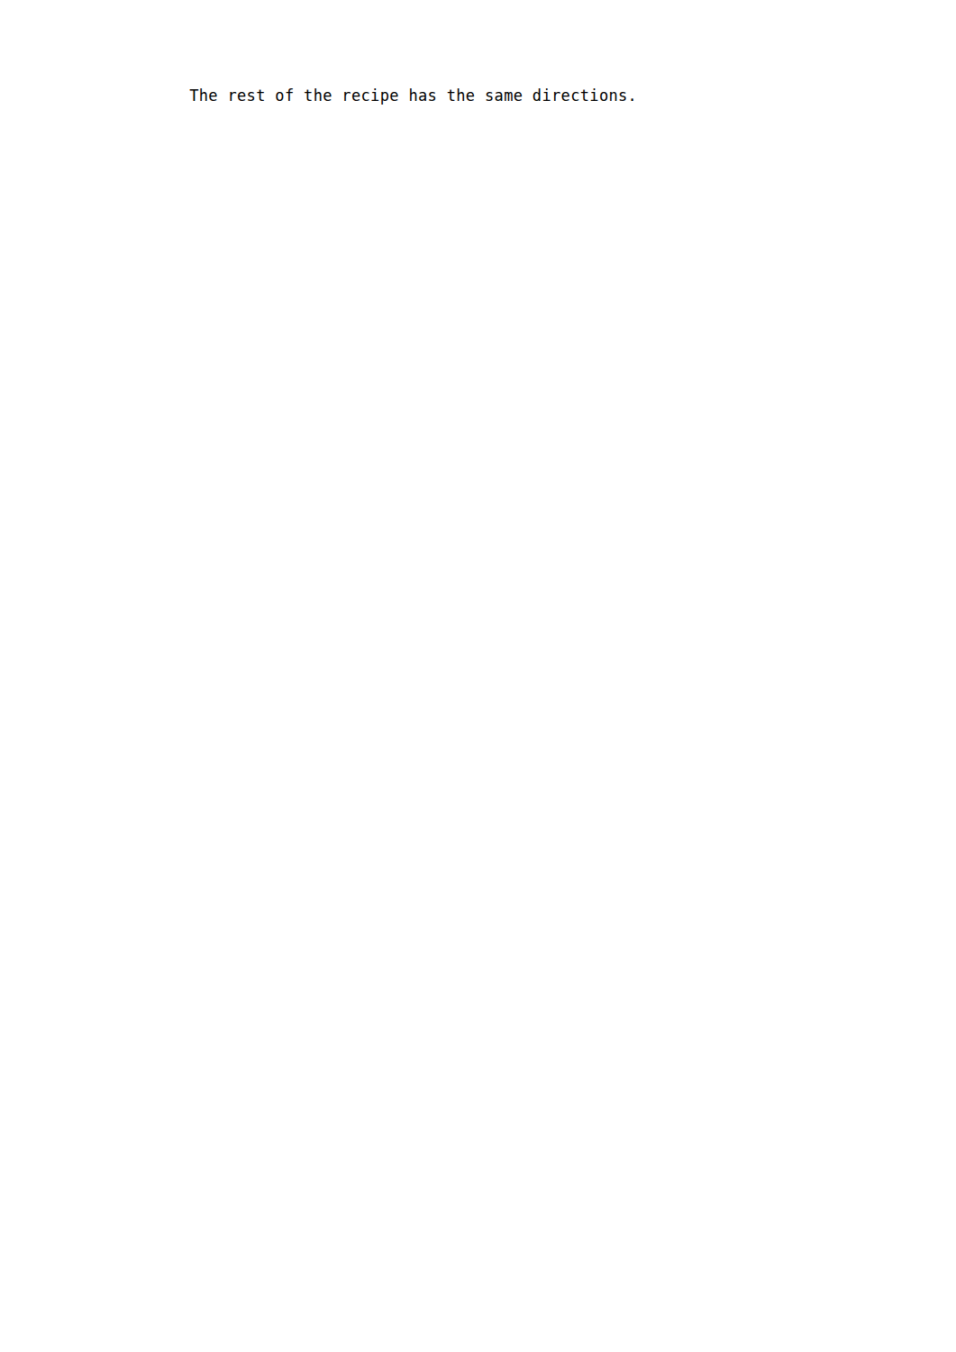The rest of the recipe has the same directions.